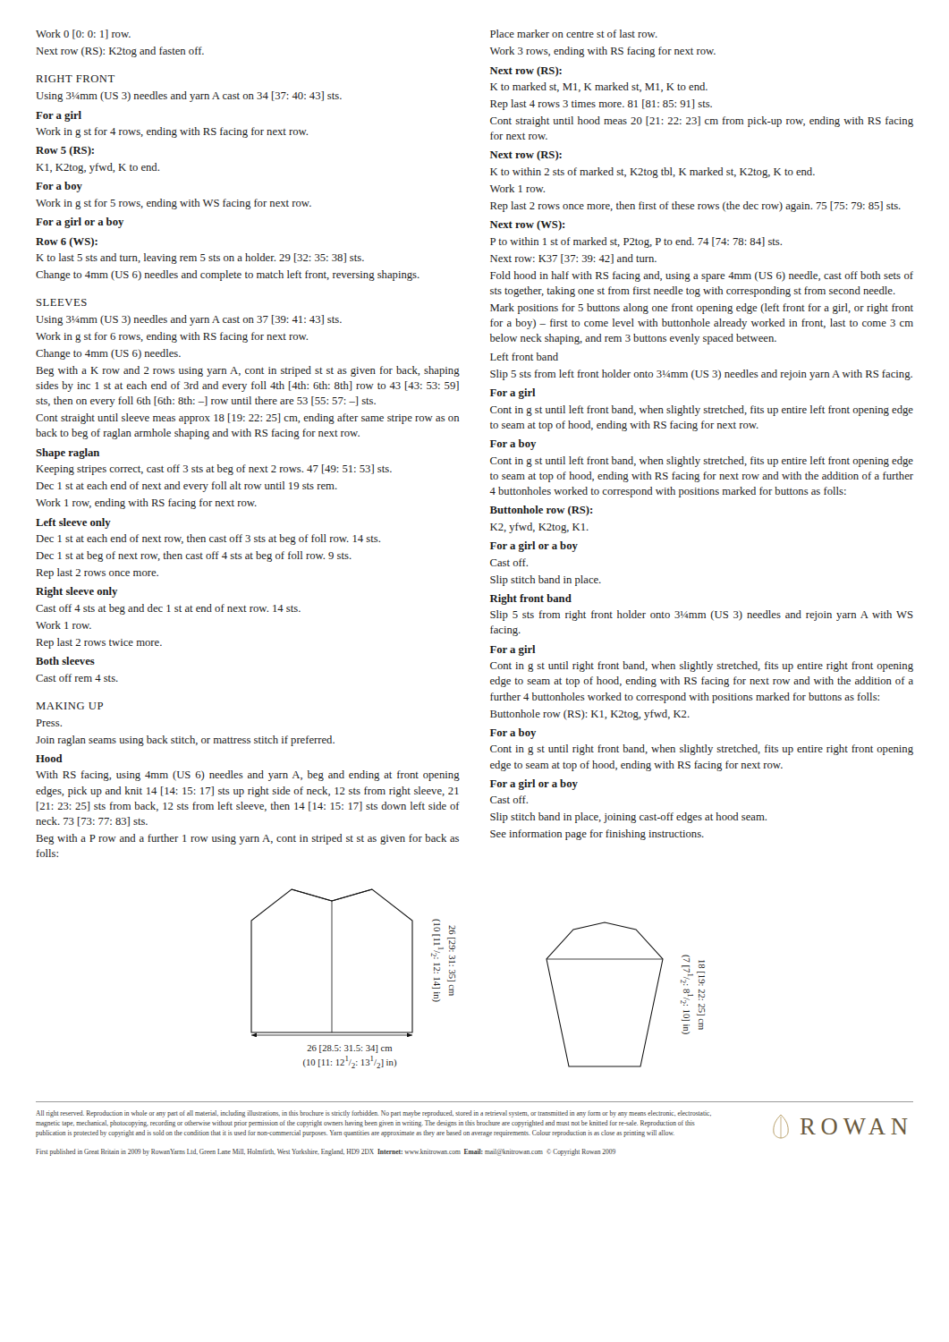Work 0 [0: 0: 1] row.
Next row (RS): K2tog and fasten off.
Right Front
Using 3¼mm (US 3) needles and yarn A cast on 34 [37: 40: 43] sts.
For a girl
Work in g st for 4 rows, ending with RS facing for next row.
Row 5 (RS):
K1, K2tog, yfwd, K to end.
For a boy
Work in g st for 5 rows, ending with WS facing for next row.
For a girl or a boy
Row 6 (WS):
K to last 5 sts and turn, leaving rem 5 sts on a holder. 29 [32: 35: 38] sts.
Change to 4mm (US 6) needles and complete to match left front, reversing shapings.
Sleeves
Using 3¼mm (US 3) needles and yarn A cast on 37 [39: 41: 43] sts.
Work in g st for 6 rows, ending with RS facing for next row.
Change to 4mm (US 6) needles.
Beg with a K row and 2 rows using yarn A, cont in striped st st as given for back, shaping sides by inc 1 st at each end of 3rd and every foll 4th [4th: 6th: 8th] row to 43 [43: 53: 59] sts, then on every foll 6th [6th: 8th: –] row until there are 53 [55: 57: –] sts.
Cont straight until sleeve meas approx 18 [19: 22: 25] cm, ending after same stripe row as on back to beg of raglan armhole shaping and with RS facing for next row.
Shape raglan
Keeping stripes correct, cast off 3 sts at beg of next 2 rows. 47 [49: 51: 53] sts.
Dec 1 st at each end of next and every foll alt row until 19 sts rem.
Work 1 row, ending with RS facing for next row.
Left sleeve only
Dec 1 st at each end of next row, then cast off 3 sts at beg of foll row. 14 sts.
Dec 1 st at beg of next row, then cast off 4 sts at beg of foll row. 9 sts.
Rep last 2 rows once more.
Right sleeve only
Cast off 4 sts at beg and dec 1 st at end of next row. 14 sts.
Work 1 row.
Rep last 2 rows twice more.
Both sleeves
Cast off rem 4 sts.
Making Up
Press.
Join raglan seams using back stitch, or mattress stitch if preferred.
Hood
With RS facing, using 4mm (US 6) needles and yarn A, beg and ending at front opening edges, pick up and knit 14 [14: 15: 17] sts up right side of neck, 12 sts from right sleeve, 21 [21: 23: 25] sts from back, 12 sts from left sleeve, then 14 [14: 15: 17] sts down left side of neck. 73 [73: 77: 83] sts.
Beg with a P row and a further 1 row using yarn A, cont in striped st st as given for back as folls:
Place marker on centre st of last row.
Work 3 rows, ending with RS facing for next row.
Next row (RS):
K to marked st, M1, K marked st, M1, K to end.
Rep last 4 rows 3 times more. 81 [81: 85: 91] sts.
Cont straight until hood meas 20 [21: 22: 23] cm from pick-up row, ending with RS facing for next row.
Next row (RS):
K to within 2 sts of marked st, K2tog tbl, K marked st, K2tog, K to end.
Work 1 row.
Rep last 2 rows once more, then first of these rows (the dec row) again. 75 [75: 79: 85] sts.
Next row (WS):
P to within 1 st of marked st, P2tog, P to end. 74 [74: 78: 84] sts.
Next row: K37 [37: 39: 42] and turn.
Fold hood in half with RS facing and, using a spare 4mm (US 6) needle, cast off both sets of sts together, taking one st from first needle tog with corresponding st from second needle.
Mark positions for 5 buttons along one front opening edge (left front for a girl, or right front for a boy) – first to come level with buttonhole already worked in front, last to come 3 cm below neck shaping, and rem 3 buttons evenly spaced between.
Left front band
Slip 5 sts from left front holder onto 3¼mm (US 3) needles and rejoin yarn A with RS facing.
For a girl
Cont in g st until left front band, when slightly stretched, fits up entire left front opening edge to seam at top of hood, ending with RS facing for next row.
For a boy
Cont in g st until left front band, when slightly stretched, fits up entire left front opening edge to seam at top of hood, ending with RS facing for next row and with the addition of a further 4 buttonholes worked to correspond with positions marked for buttons as folls:
Buttonhole row (RS):
K2, yfwd, K2tog, K1.
For a girl or a boy
Cast off.
Slip stitch band in place.
Right front band
Slip 5 sts from right front holder onto 3¼mm (US 3) needles and rejoin yarn A with WS facing.
For a girl
Cont in g st until right front band, when slightly stretched, fits up entire right front opening edge to seam at top of hood, ending with RS facing for next row and with the addition of a further 4 buttonholes worked to correspond with positions marked for buttons as folls:
Buttonhole row (RS): K1, K2tog, yfwd, K2.
For a boy
Cont in g st until right front band, when slightly stretched, fits up entire right front opening edge to seam at top of hood, ending with RS facing for next row.
For a girl or a boy
Cast off.
Slip stitch band in place, joining cast-off edges at hood seam.
See information page for finishing instructions.
26 [29: 31: 35] cm
(10 [111/2: 12: 14] in)
26 [28.5: 31.5: 34] cm
(10 [11: 121/2: 131/2] in)
18 [19: 22: 25] cm
(7 [71/2: 81/2: 10] in)
All right reserved. Reproduction in whole or any part of all material, including illustrations, in this brochure is strictly forbidden. No part maybe reproduced, stored in a retrieval system, or transmitted in any form or by any means electronic, electrostatic, magnetic tape, mechanical, photocopying, recording or otherwise without prior permission of the copyright owners having been given in writing. The designs in this brochure are copyrighted and must not be knitted for re-sale. Reproduction of this publication is protected by copyright and is sold on the condition that it is used for non-commercial purposes. Yarn quantities are approximate as they are based on average requirements. Colour reproduction is as close as printing will allow.
First published in Great Britain in 2009 by RowanYarns Ltd, Green Lane Mill, Holmfirth, West Yorkshire, England, HD9 2DX Internet: www.knitrowan.com Email: mail@knitrowan.com © Copyright Rowan 2009
ROWAN